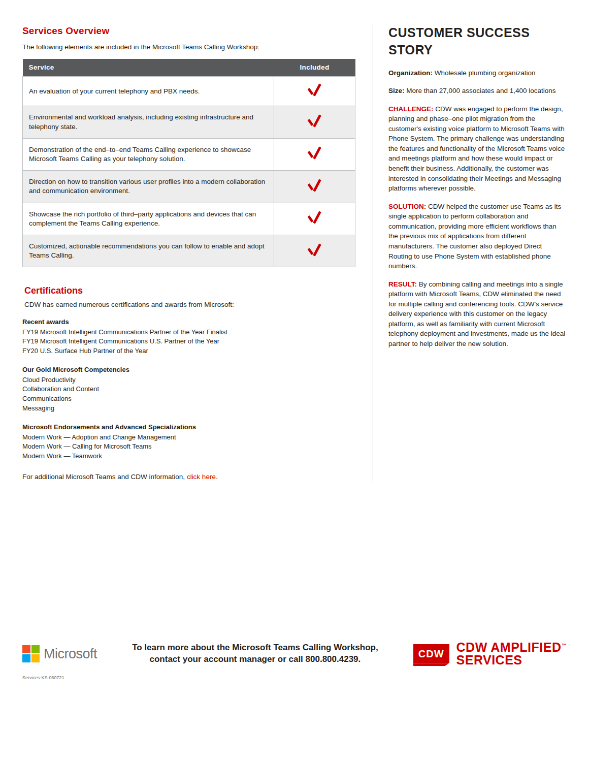Services Overview
The following elements are included in the Microsoft Teams Calling Workshop:
| Service | Included |
| --- | --- |
| An evaluation of your current telephony and PBX needs. | |
| Environmental and workload analysis, including existing infrastructure and telephony state. | |
| Demonstration of the end–to–end Teams Calling experience to showcase Microsoft Teams Calling as your telephony solution. | |
| Direction on how to transition various user profiles into a modern collaboration and communication environment. | |
| Showcase the rich portfolio of third–party applications and devices that can complement the Teams Calling experience. | |
| Customized, actionable recommendations you can follow to enable and adopt Teams Calling. | |
Certifications
CDW has earned numerous certifications and awards from Microsoft:
Recent awards
FY19 Microsoft Intelligent Communications Partner of the Year Finalist
FY19 Microsoft Intelligent Communications U.S. Partner of the Year
FY20 U.S. Surface Hub Partner of the Year
Our Gold Microsoft Competencies
Cloud Productivity
Collaboration and Content
Communications
Messaging
Microsoft Endorsements and Advanced Specializations
Modern Work — Adoption and Change Management
Modern Work — Calling for Microsoft Teams
Modern Work — Teamwork
For additional Microsoft Teams and CDW information, click here.
Customer Success Story
Organization: Wholesale plumbing organization
Size: More than 27,000 associates and 1,400 locations
CHALLENGE: CDW was engaged to perform the design, planning and phase–one pilot migration from the customer's existing voice platform to Microsoft Teams with Phone System. The primary challenge was understanding the features and functionality of the Microsoft Teams voice and meetings platform and how these would impact or benefit their business. Additionally, the customer was interested in consolidating their Meetings and Messaging platforms wherever possible.
SOLUTION: CDW helped the customer use Teams as its single application to perform collaboration and communication, providing more efficient workflows than the previous mix of applications from different manufacturers. The customer also deployed Direct Routing to use Phone System with established phone numbers.
RESULT: By combining calling and meetings into a single platform with Microsoft Teams, CDW eliminated the need for multiple calling and conferencing tools. CDW's service delivery experience with this customer on the legacy platform, as well as familiarity with current Microsoft telephony deployment and investments, made us the ideal partner to help deliver the new solution.
Microsoft
To learn more about the Microsoft Teams Calling Workshop,
contact your account manager or call 800.800.4239.
CDW
CDW AMPLIFIED™ SERVICES
Services-KS-060721